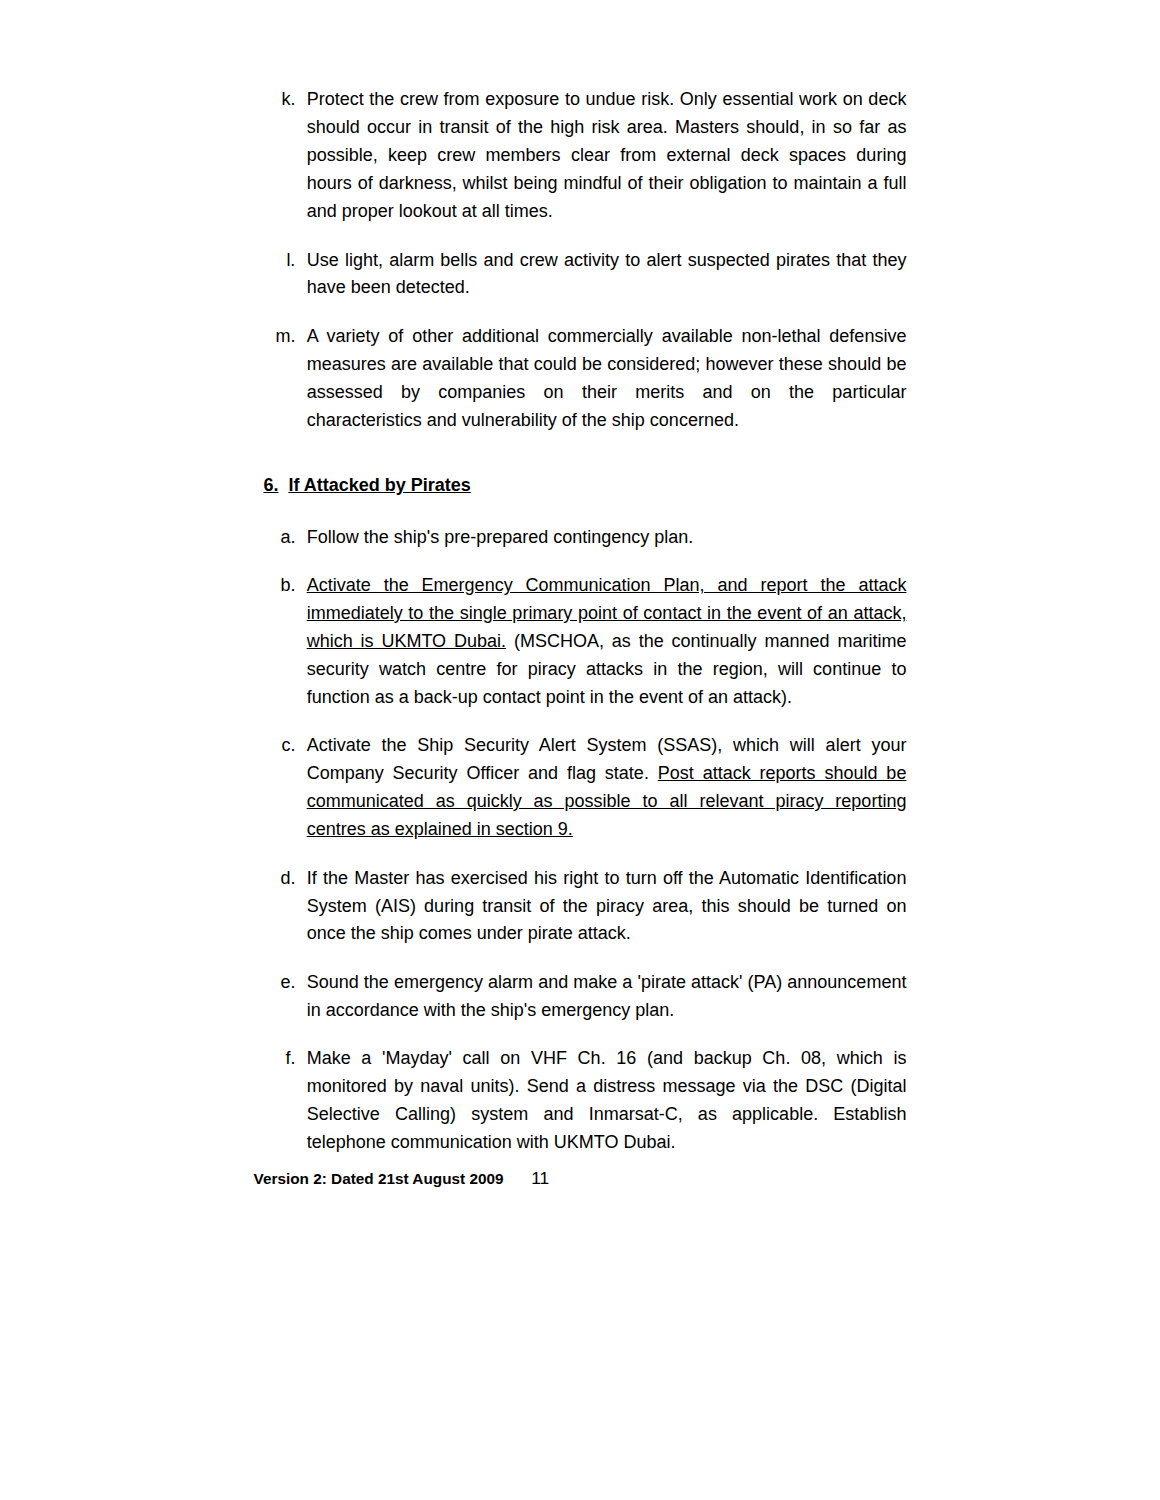Protect the crew from exposure to undue risk. Only essential work on deck should occur in transit of the high risk area. Masters should, in so far as possible, keep crew members clear from external deck spaces during hours of darkness, whilst being mindful of their obligation to maintain a full and proper lookout at all times.
Use light, alarm bells and crew activity to alert suspected pirates that they have been detected.
A variety of other additional commercially available non-lethal defensive measures are available that could be considered; however these should be assessed by companies on their merits and on the particular characteristics and vulnerability of the ship concerned.
6. If Attacked by Pirates
Follow the ship's pre-prepared contingency plan.
Activate the Emergency Communication Plan, and report the attack immediately to the single primary point of contact in the event of an attack, which is UKMTO Dubai. (MSCHOA, as the continually manned maritime security watch centre for piracy attacks in the region, will continue to function as a back-up contact point in the event of an attack).
Activate the Ship Security Alert System (SSAS), which will alert your Company Security Officer and flag state. Post attack reports should be communicated as quickly as possible to all relevant piracy reporting centres as explained in section 9.
If the Master has exercised his right to turn off the Automatic Identification System (AIS) during transit of the piracy area, this should be turned on once the ship comes under pirate attack.
Sound the emergency alarm and make a 'pirate attack' (PA) announcement in accordance with the ship's emergency plan.
Make a 'Mayday' call on VHF Ch. 16 (and backup Ch. 08, which is monitored by naval units). Send a distress message via the DSC (Digital Selective Calling) system and Inmarsat-C, as applicable. Establish telephone communication with UKMTO Dubai.
Version 2: Dated 21st August 200911